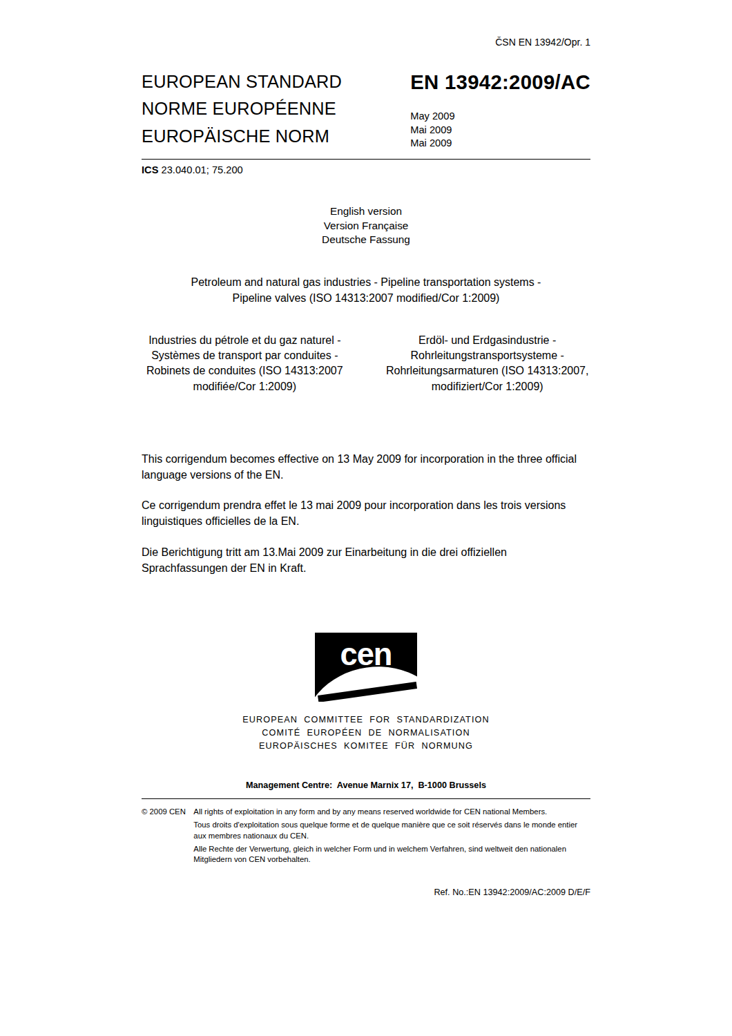ČSN EN 13942/Opr. 1
EUROPEAN STANDARD
NORME EUROPÉENNE
EUROPÄISCHE NORM
EN 13942:2009/AC
May 2009
Mai 2009
Mai 2009
ICS 23.040.01; 75.200
English version
Version Française
Deutsche Fassung
Petroleum and natural gas industries - Pipeline transportation systems -
Pipeline valves (ISO 14313:2007 modified/Cor 1:2009)
Industries du pétrole et du gaz naturel -
Systèmes de transport par conduites -
Robinets de conduites (ISO 14313:2007
modifiée/Cor 1:2009)
Erdöl- und Erdgasindustrie -
Rohrleitungstransportsysteme -
Rohrleitungsarmaturen (ISO 14313:2007,
modifiziert/Cor 1:2009)
This corrigendum becomes effective on 13 May 2009 for incorporation in the three official language versions of the EN.
Ce corrigendum prendra effet le 13 mai 2009 pour incorporation dans les trois versions linguistiques officielles de la EN.
Die Berichtigung tritt am 13.Mai 2009 zur Einarbeitung in die drei offiziellen Sprachfassungen der EN in Kraft.
cen
EUROPEAN COMMITTEE FOR STANDARDIZATION
COMITÉ EUROPÉEN DE NORMALISATION
EUROPÄISCHES KOMITEE FÜR NORMUNG
Management Centre: Avenue Marnix 17, B-1000 Brussels
© 2009 CEN
All rights of exploitation in any form and by any means reserved worldwide for CEN national Members.
Tous droits d'exploitation sous quelque forme et de quelque manière que ce soit réservés dans le monde entier aux membres nationaux du CEN.
Alle Rechte der Verwertung, gleich in welcher Form und in welchem Verfahren, sind weltweit den nationalen Mitgliedern von CEN vorbehalten.
Ref. No.:EN 13942:2009/AC:2009 D/E/F